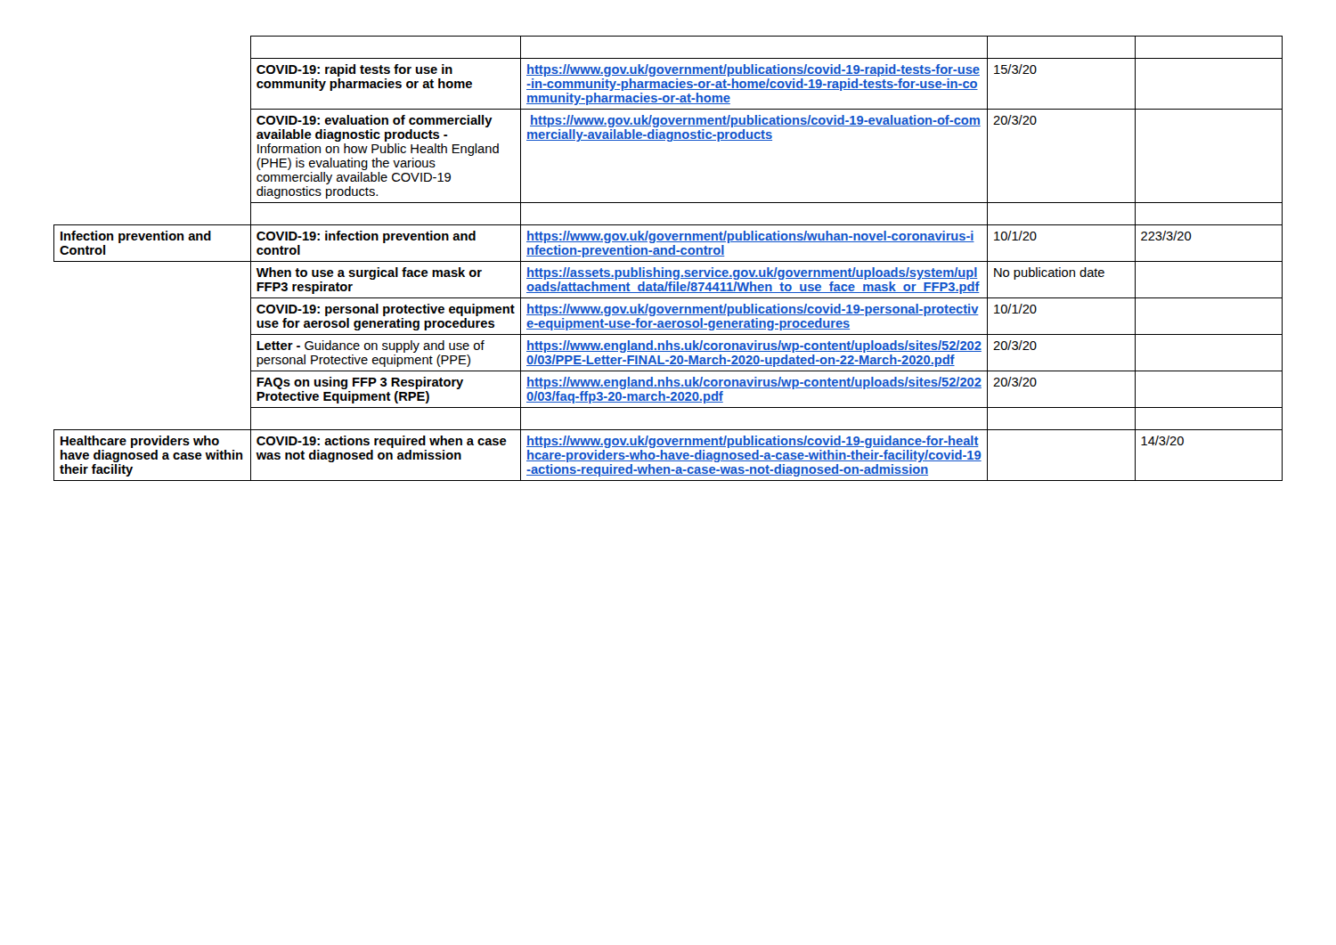| | COVID-19: rapid tests for use in community pharmacies or at home | https://www.gov.uk/government/publications/covid-19-rapid-tests-for-use-in-community-pharmacies-or-at-home/covid-19-rapid-tests-for-use-in-community-pharmacies-or-at-home | 15/3/20 | |
| | COVID-19: evaluation of commercially available diagnostic products - Information on how Public Health England (PHE) is evaluating the various commercially available COVID-19 diagnostics products. | https://www.gov.uk/government/publications/covid-19-evaluation-of-commercially-available-diagnostic-products | 20/3/20 | |
| Infection prevention and Control | COVID-19: infection prevention and control | https://www.gov.uk/government/publications/wuhan-novel-coronavirus-infection-prevention-and-control | 10/1/20 | 223/3/20 |
| | When to use a surgical face mask or FFP3 respirator | https://assets.publishing.service.gov.uk/government/uploads/system/uploads/attachment_data/file/874411/When_to_use_face_mask_or_FFP3.pdf | No publication date | |
| | COVID-19: personal protective equipment use for aerosol generating procedures | https://www.gov.uk/government/publications/covid-19-personal-protective-equipment-use-for-aerosol-generating-procedures | 10/1/20 | |
| | Letter - Guidance on supply and use of personal Protective equipment (PPE) | https://www.england.nhs.uk/coronavirus/wp-content/uploads/sites/52/2020/03/PPE-Letter-FINAL-20-March-2020-updated-on-22-March-2020.pdf | 20/3/20 | |
| | FAQs on using FFP 3 Respiratory Protective Equipment (RPE) | https://www.england.nhs.uk/coronavirus/wp-content/uploads/sites/52/2020/03/faq-ffp3-20-march-2020.pdf | 20/3/20 | |
| Healthcare providers who have diagnosed a case within their facility | COVID-19: actions required when a case was not diagnosed on admission | https://www.gov.uk/government/publications/covid-19-guidance-for-healthcare-providers-who-have-diagnosed-a-case-within-their-facility/covid-19-actions-required-when-a-case-was-not-diagnosed-on-admission | | 14/3/20 |